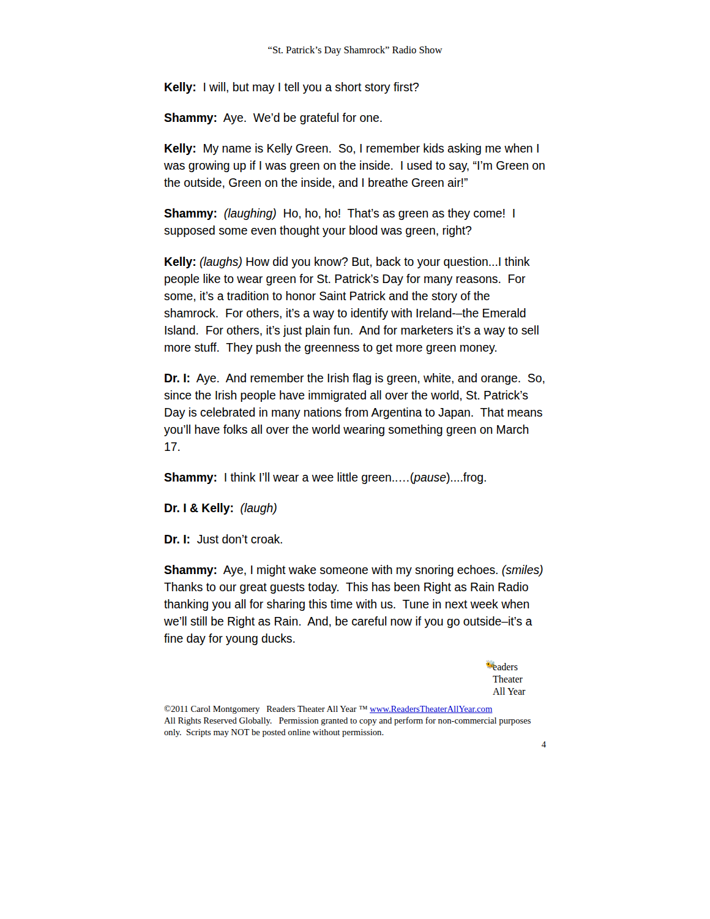“St. Patrick’s Day Shamrock” Radio Show
Kelly: I will, but may I tell you a short story first?
Shammy: Aye. We’d be grateful for one.
Kelly: My name is Kelly Green. So, I remember kids asking me when I was growing up if I was green on the inside. I used to say, “I’m Green on the outside, Green on the inside, and I breathe Green air!”
Shammy: (laughing) Ho, ho, ho! That’s as green as they come! I supposed some even thought your blood was green, right?
Kelly: (laughs) How did you know? But, back to your question...I think people like to wear green for St. Patrick’s Day for many reasons. For some, it’s a tradition to honor Saint Patrick and the story of the shamrock. For others, it’s a way to identify with Ireland-–the Emerald Island. For others, it’s just plain fun. And for marketers it’s a way to sell more stuff. They push the greenness to get more green money.
Dr. I: Aye. And remember the Irish flag is green, white, and orange. So, since the Irish people have immigrated all over the world, St. Patrick’s Day is celebrated in many nations from Argentina to Japan. That means you’ll have folks all over the world wearing something green on March 17.
Shammy: I think I’ll wear a wee little green..…(pause)....frog.
Dr. I & Kelly: (laugh)
Dr. I: Just don’t croak.
Shammy: Aye, I might wake someone with my snoring echoes. (smiles) Thanks to our great guests today. This has been Right as Rain Radio thanking you all for sharing this time with us. Tune in next week when we’ll still be Right as Rain. And, be careful now if you go outside–it’s a fine day for young ducks.
🐝eaders
Theater
All Year
©2011 Carol Montgomery Readers Theater All Year ™ www.ReadersTheaterAllYear.com
All Rights Reserved Globally. Permission granted to copy and perform for non-commercial purposes only. Scripts may NOT be posted online without permission.
4